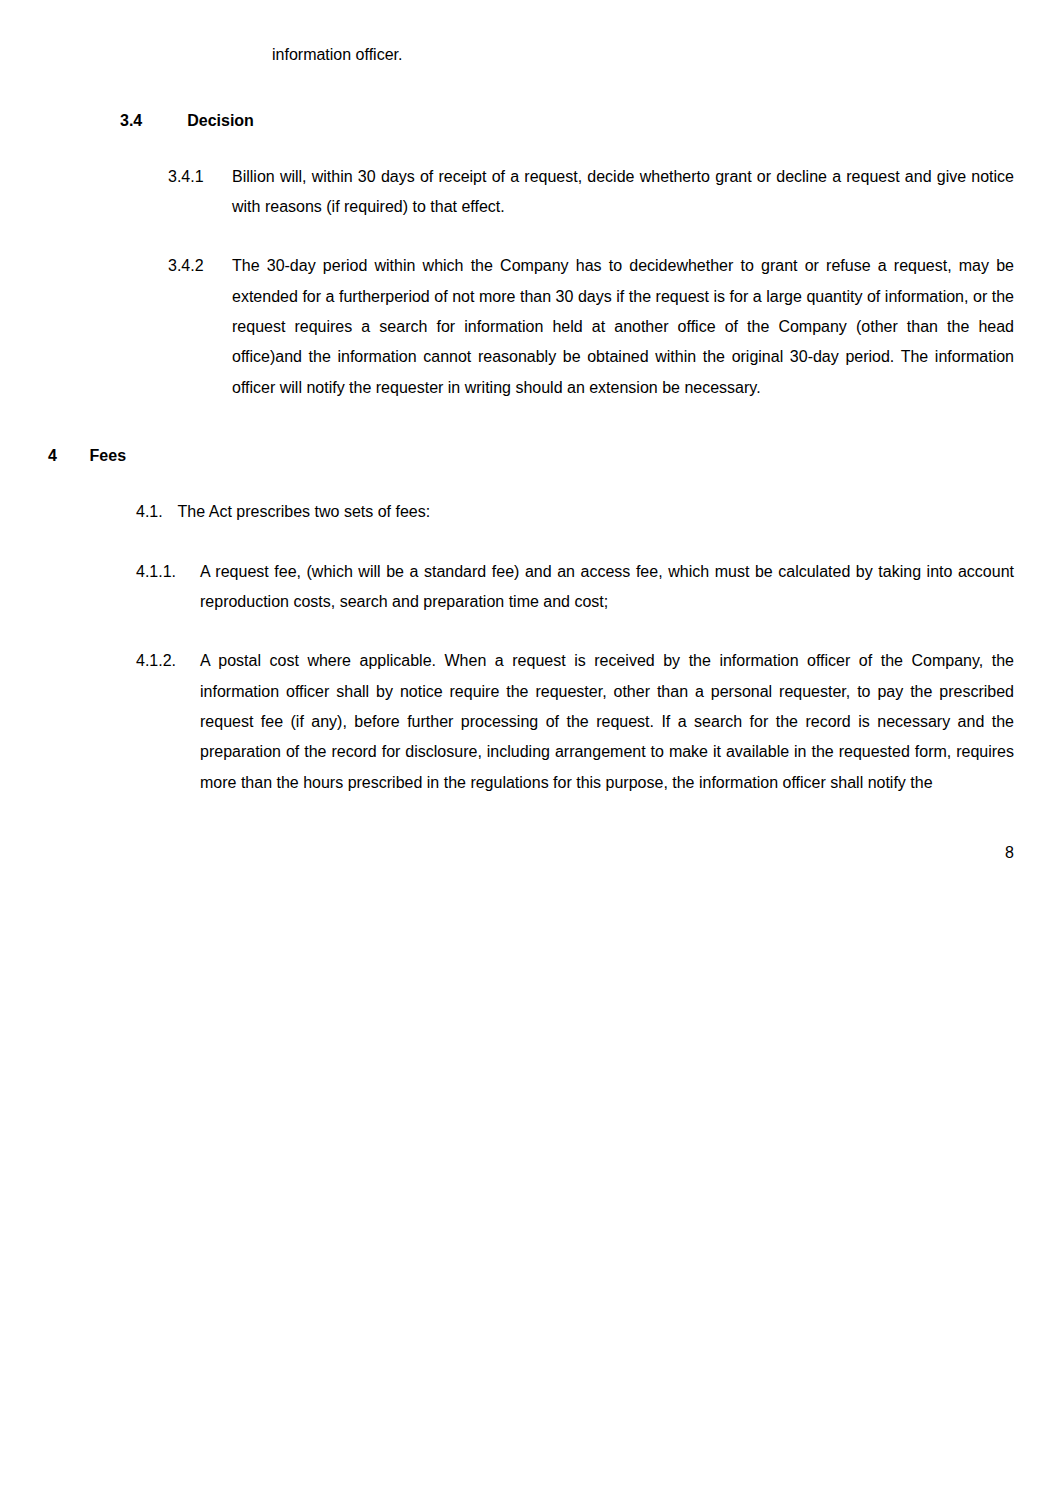information officer.
3.4 Decision
3.4.1 Billion will, within 30 days of receipt of a request, decide whetherto grant or decline a request and give notice with reasons (if required) to that effect.
3.4.2 The 30-day period within which the Company has to decidewhether to grant or refuse a request, may be extended for a furtherperiod of not more than 30 days if the request is for a large quantity of information, or the request requires a search for information held at another office of the Company (other than the head office)and the information cannot reasonably be obtained within the original 30-day period. The information officer will notify the requester in writing should an extension be necessary.
4 Fees
4.1. The Act prescribes two sets of fees:
4.1.1. A request fee, (which will be a standard fee) and an access fee, which must be calculated by taking into account reproduction costs, search and preparation time and cost;
4.1.2. A postal cost where applicable. When a request is received by the information officer of the Company, the information officer shall by notice require the requester, other than a personal requester, to pay the prescribed request fee (if any), before further processing of the request. If a search for the record is necessary and the preparation of the record for disclosure, including arrangement to make it available in the requested form, requires more than the hours prescribed in the regulations for this purpose, the information officer shall notify the
8